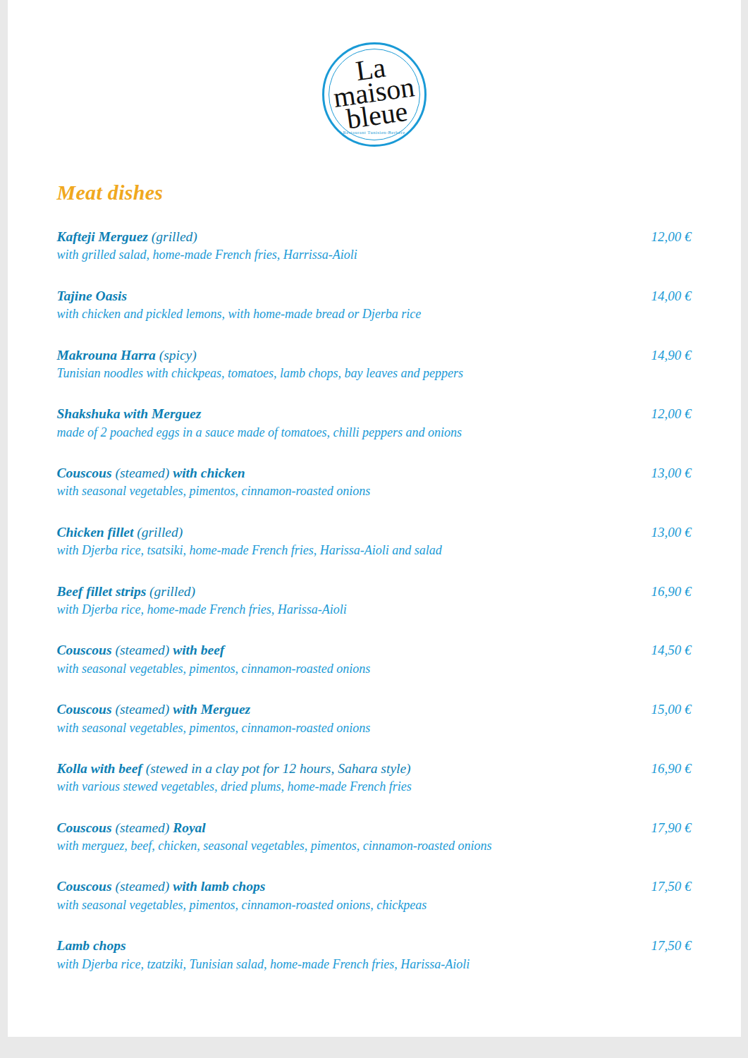La
maison
bleue
Restaurant Tunisien-Berbère
Meat dishes
Kafteji Merguez (grilled)
with grilled salad, home-made French fries, Harrissa-Aioli
12,00 €
Tajine Oasis
with chicken and pickled lemons, with home-made bread or Djerba rice
14,00 €
Makrouna Harra (spicy)
Tunisian noodles with chickpeas, tomatoes, lamb chops, bay leaves and peppers
14,90 €
Shakshuka with Merguez
made of 2 poached eggs in a sauce made of tomatoes, chilli peppers and onions
12,00 €
Couscous (steamed) with chicken
with seasonal vegetables, pimentos, cinnamon-roasted onions
13,00 €
Chicken fillet (grilled)
with Djerba rice, tsatsiki, home-made French fries, Harissa-Aioli and salad
13,00 €
Beef fillet strips (grilled)
with Djerba rice, home-made French fries, Harissa-Aioli
16,90 €
Couscous (steamed) with beef
with seasonal vegetables, pimentos, cinnamon-roasted onions
14,50 €
Couscous (steamed) with Merguez
with seasonal vegetables, pimentos, cinnamon-roasted onions
15,00 €
Kolla with beef (stewed in a clay pot for 12 hours, Sahara style)
with various stewed vegetables, dried plums, home-made French fries
16,90 €
Couscous (steamed) Royal
with merguez, beef, chicken, seasonal vegetables, pimentos, cinnamon-roasted onions
17,90 €
Couscous (steamed) with lamb chops
with seasonal vegetables, pimentos, cinnamon-roasted onions, chickpeas
17,50 €
Lamb chops
with Djerba rice, tzatziki, Tunisian salad, home-made French fries, Harissa-Aioli
17,50 €